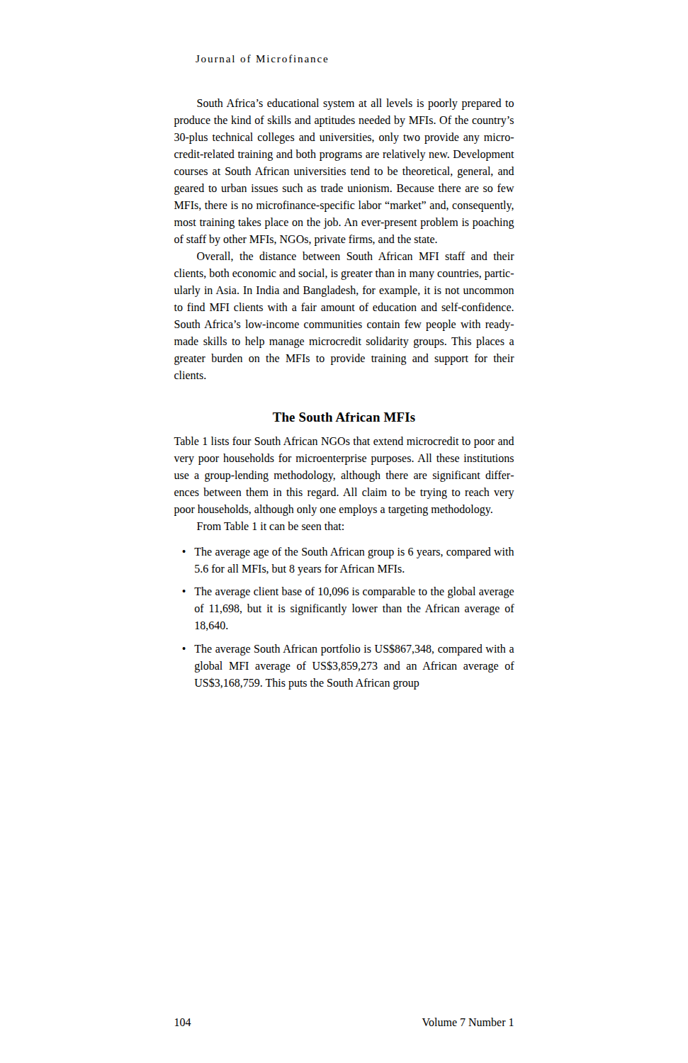Journal of Microfinance
South Africa’s educational system at all levels is poorly prepared to produce the kind of skills and aptitudes needed by MFIs. Of the country’s 30-plus technical colleges and universities, only two provide any microcredit-related training and both programs are relatively new. Development courses at South African universities tend to be theoretical, general, and geared to urban issues such as trade unionism. Because there are so few MFIs, there is no microfinance-specific labor “market” and, consequently, most training takes place on the job. An ever-present problem is poaching of staff by other MFIs, NGOs, private firms, and the state.
Overall, the distance between South African MFI staff and their clients, both economic and social, is greater than in many countries, particularly in Asia. In India and Bangladesh, for example, it is not uncommon to find MFI clients with a fair amount of education and self-confidence. South Africa’s low-income communities contain few people with ready-made skills to help manage microcredit solidarity groups. This places a greater burden on the MFIs to provide training and support for their clients.
The South African MFIs
Table 1 lists four South African NGOs that extend microcredit to poor and very poor households for microenterprise purposes. All these institutions use a group-lending methodology, although there are significant differences between them in this regard. All claim to be trying to reach very poor households, although only one employs a targeting methodology.
From Table 1 it can be seen that:
The average age of the South African group is 6 years, compared with 5.6 for all MFIs, but 8 years for African MFIs.
The average client base of 10,096 is comparable to the global average of 11,698, but it is significantly lower than the African average of 18,640.
The average South African portfolio is US$867,348, compared with a global MFI average of US$3,859,273 and an African average of US$3,168,759. This puts the South African group
104 Volume 7 Number 1